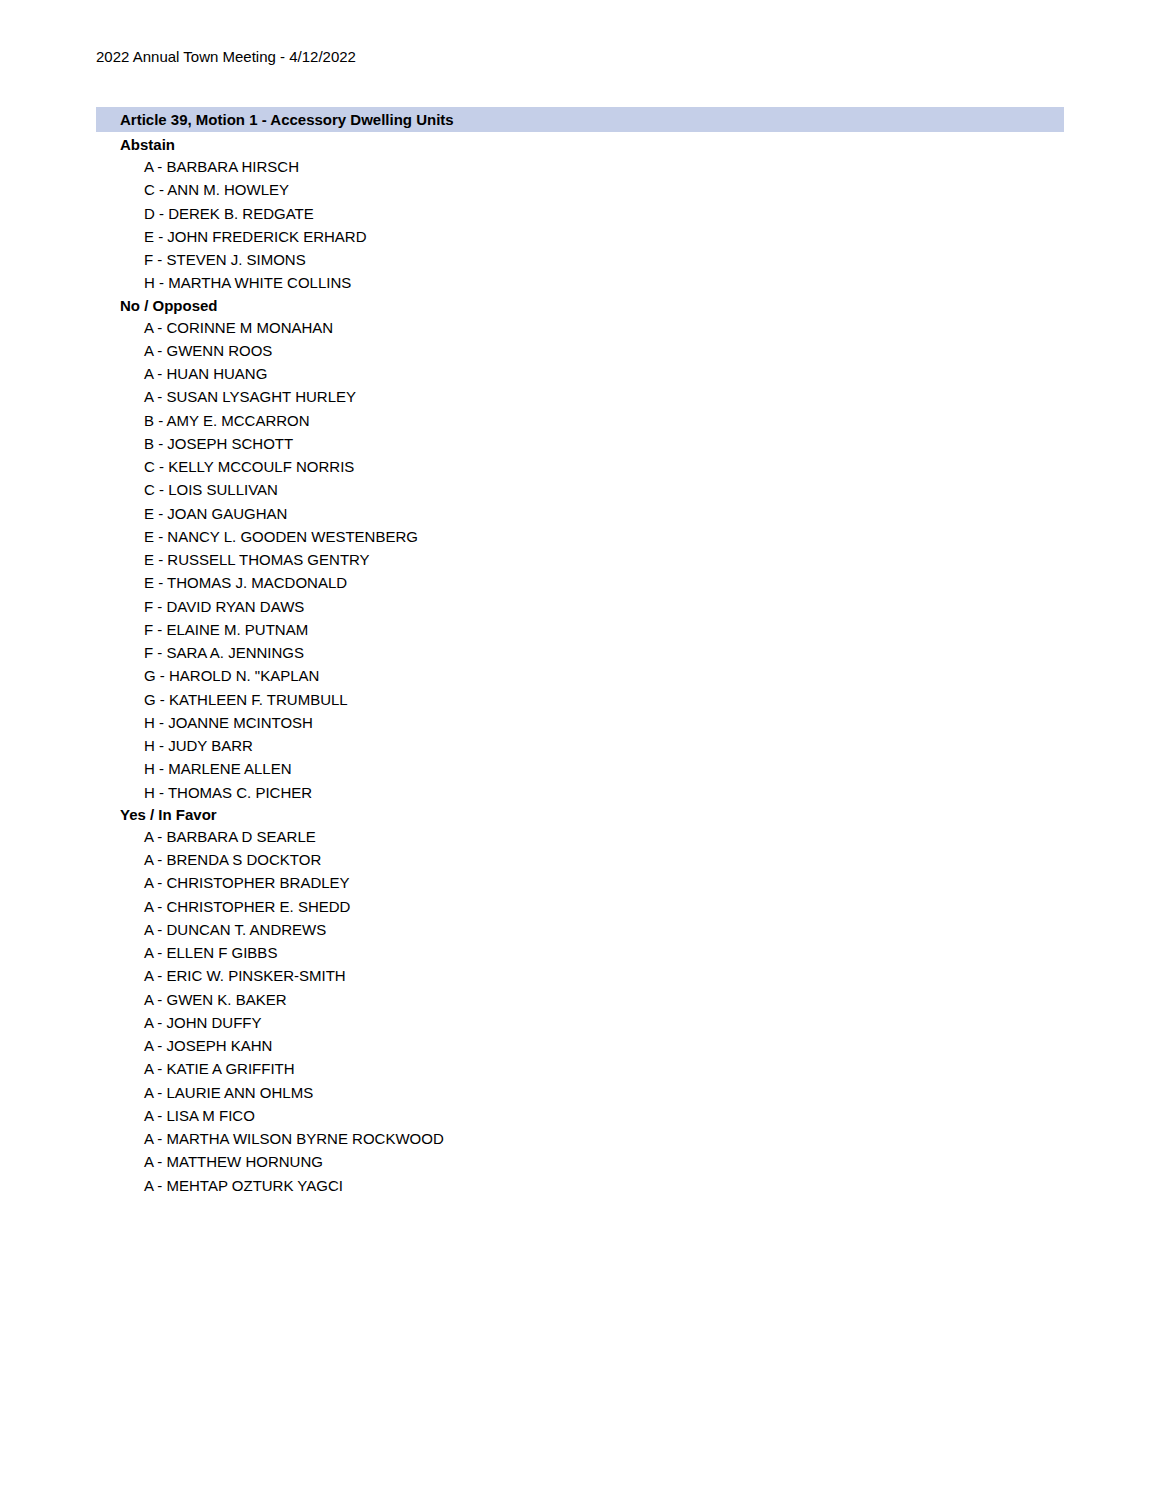2022 Annual Town Meeting - 4/12/2022
Article 39, Motion 1 - Accessory Dwelling Units
Abstain
A - BARBARA HIRSCH
C - ANN M. HOWLEY
D - DEREK B. REDGATE
E - JOHN FREDERICK ERHARD
F - STEVEN J. SIMONS
H - MARTHA WHITE COLLINS
No / Opposed
A - CORINNE M MONAHAN
A - GWENN ROOS
A - HUAN HUANG
A - SUSAN LYSAGHT HURLEY
B - AMY E. MCCARRON
B - JOSEPH SCHOTT
C - KELLY MCCOULF NORRIS
C - LOIS SULLIVAN
E - JOAN GAUGHAN
E - NANCY L. GOODEN WESTENBERG
E - RUSSELL THOMAS GENTRY
E - THOMAS J. MACDONALD
F - DAVID RYAN DAWS
F - ELAINE M. PUTNAM
F - SARA A. JENNINGS
G - HAROLD N. "KAPLAN
G - KATHLEEN F. TRUMBULL
H - JOANNE MCINTOSH
H - JUDY BARR
H - MARLENE ALLEN
H - THOMAS C. PICHER
Yes / In Favor
A - BARBARA D SEARLE
A - BRENDA S DOCKTOR
A - CHRISTOPHER BRADLEY
A - CHRISTOPHER E. SHEDD
A - DUNCAN T. ANDREWS
A - ELLEN F GIBBS
A - ERIC W. PINSKER-SMITH
A - GWEN K. BAKER
A - JOHN DUFFY
A - JOSEPH KAHN
A - KATIE A GRIFFITH
A - LAURIE ANN OHLMS
A - LISA M FICO
A - MARTHA WILSON BYRNE ROCKWOOD
A - MATTHEW HORNUNG
A - MEHTAP OZTURK YAGCI